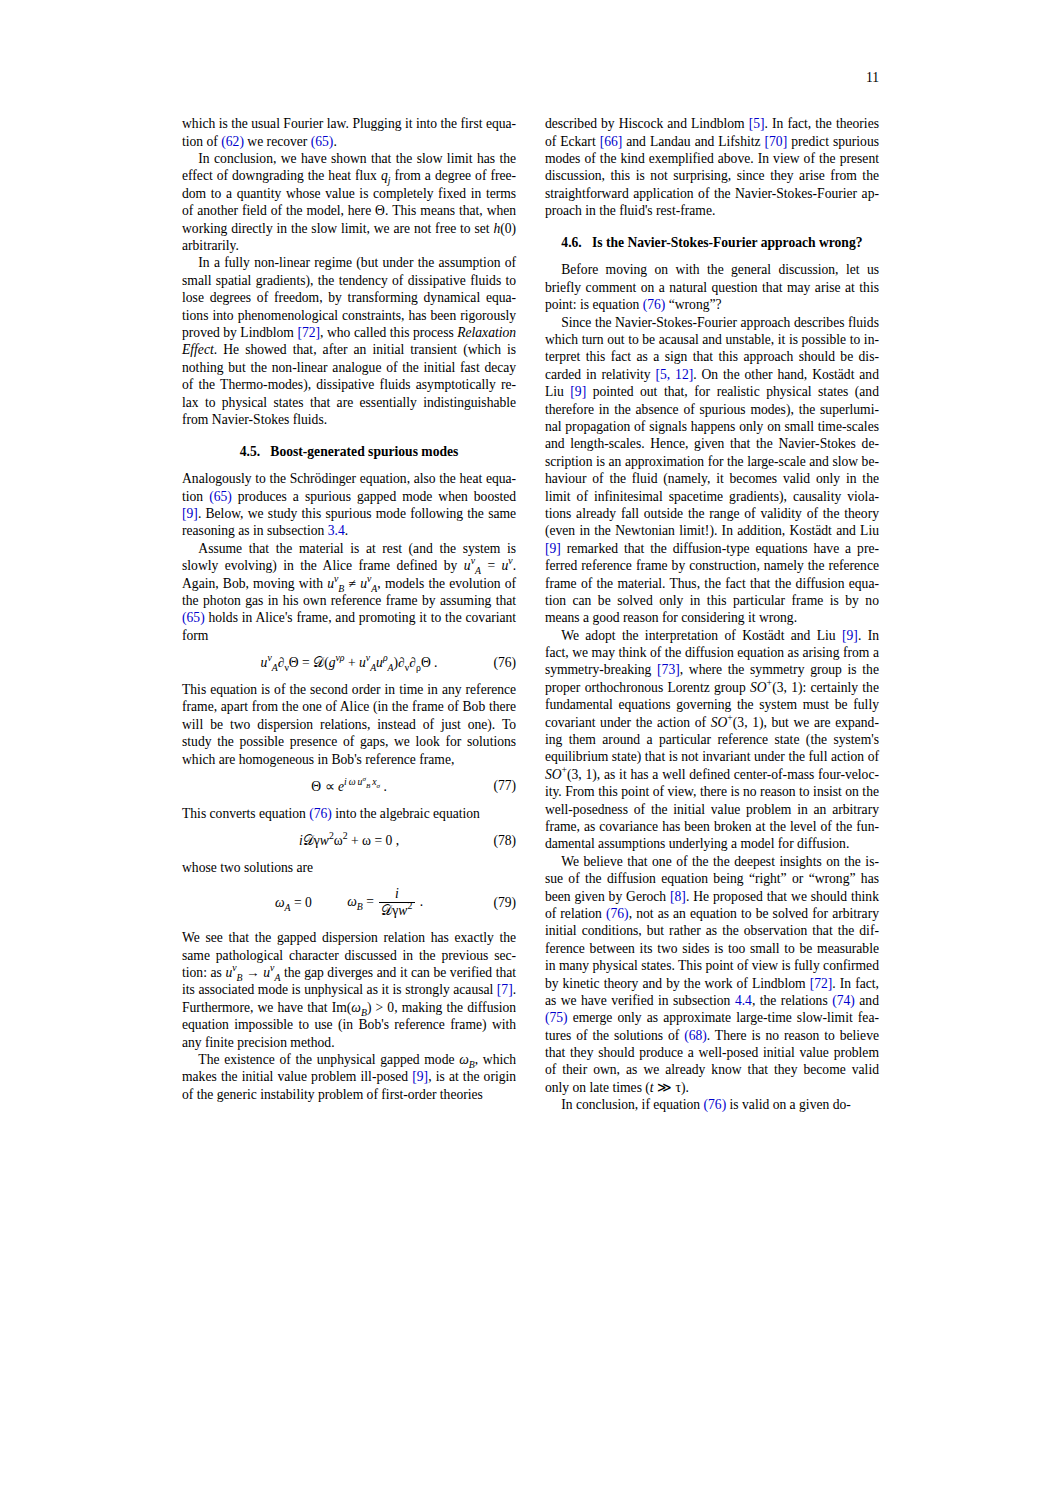11
which is the usual Fourier law. Plugging it into the first equation of (62) we recover (65).
In conclusion, we have shown that the slow limit has the effect of downgrading the heat flux qj from a degree of freedom to a quantity whose value is completely fixed in terms of another field of the model, here Θ. This means that, when working directly in the slow limit, we are not free to set h(0) arbitrarily.
In a fully non-linear regime (but under the assumption of small spatial gradients), the tendency of dissipative fluids to lose degrees of freedom, by transforming dynamical equations into phenomenological constraints, has been rigorously proved by Lindblom [72], who called this process Relaxation Effect. He showed that, after an initial transient (which is nothing but the non-linear analogue of the initial fast decay of the Thermo-modes), dissipative fluids asymptotically relax to physical states that are essentially indistinguishable from Navier-Stokes fluids.
4.5. Boost-generated spurious modes
Analogously to the Schrödinger equation, also the heat equation (65) produces a spurious gapped mode when boosted [9]. Below, we study this spurious mode following the same reasoning as in subsection 3.4.
Assume that the material is at rest (and the system is slowly evolving) in the Alice frame defined by uνA = uν. Again, Bob, moving with uνB ≠ uνA, models the evolution of the photon gas in his own reference frame by assuming that (65) holds in Alice's frame, and promoting it to the covariant form
uνA∂νΘ = 𝒟(gνρ + uνAuρA)∂ν∂ρΘ . (76)
This equation is of the second order in time in any reference frame, apart from the one of Alice (in the frame of Bob there will be two dispersion relations, instead of just one). To study the possible presence of gaps, we look for solutions which are homogeneous in Bob's reference frame,
Θ ∝ ei ω uσB xσ . (77)
This converts equation (76) into the algebraic equation
i𝒟γw2ω2 + ω = 0 , (78)
whose two solutions are
ωA = 0 ωB = i𝒟γw2 . (79)
We see that the gapped dispersion relation has exactly the same pathological character discussed in the previous section: as uνB → uνA the gap diverges and it can be verified that its associated mode is unphysical as it is strongly acausal [7]. Furthermore, we have that Im(ωB) > 0, making the diffusion equation impossible to use (in Bob's reference frame) with any finite precision method.
The existence of the unphysical gapped mode ωB, which makes the initial value problem ill-posed [9], is at the origin of the generic instability problem of first-order theories
described by Hiscock and Lindblom [5]. In fact, the theories of Eckart [66] and Landau and Lifshitz [70] predict spurious modes of the kind exemplified above. In view of the present discussion, this is not surprising, since they arise from the straightforward application of the Navier-Stokes-Fourier approach in the fluid's rest-frame.
4.6. Is the Navier-Stokes-Fourier approach wrong?
Before moving on with the general discussion, let us briefly comment on a natural question that may arise at this point: is equation (76) “wrong”?
Since the Navier-Stokes-Fourier approach describes fluids which turn out to be acausal and unstable, it is possible to interpret this fact as a sign that this approach should be discarded in relativity [5, 12]. On the other hand, Kostädt and Liu [9] pointed out that, for realistic physical states (and therefore in the absence of spurious modes), the superluminal propagation of signals happens only on small time-scales and length-scales. Hence, given that the Navier-Stokes description is an approximation for the large-scale and slow behaviour of the fluid (namely, it becomes valid only in the limit of infinitesimal spacetime gradients), causality violations already fall outside the range of validity of the theory (even in the Newtonian limit!). In addition, Kostädt and Liu [9] remarked that the diffusion-type equations have a preferred reference frame by construction, namely the reference frame of the material. Thus, the fact that the diffusion equation can be solved only in this particular frame is by no means a good reason for considering it wrong.
We adopt the interpretation of Kostädt and Liu [9]. In fact, we may think of the diffusion equation as arising from a symmetry-breaking [73], where the symmetry group is the proper orthochronous Lorentz group SO+(3, 1): certainly the fundamental equations governing the system must be fully covariant under the action of SO+(3, 1), but we are expanding them around a particular reference state (the system's equilibrium state) that is not invariant under the full action of SO+(3, 1), as it has a well defined center-of-mass four-velocity. From this point of view, there is no reason to insist on the well-posedness of the initial value problem in an arbitrary frame, as covariance has been broken at the level of the fundamental assumptions underlying a model for diffusion.
We believe that one of the the deepest insights on the issue of the diffusion equation being “right” or “wrong” has been given by Geroch [8]. He proposed that we should think of relation (76), not as an equation to be solved for arbitrary initial conditions, but rather as the observation that the difference between its two sides is too small to be measurable in many physical states. This point of view is fully confirmed by kinetic theory and by the work of Lindblom [72]. In fact, as we have verified in subsection 4.4, the relations (74) and (75) emerge only as approximate large-time slow-limit features of the solutions of (68). There is no reason to believe that they should produce a well-posed initial value problem of their own, as we already know that they become valid only on late times (t ≫ τ).
In conclusion, if equation (76) is valid on a given do-